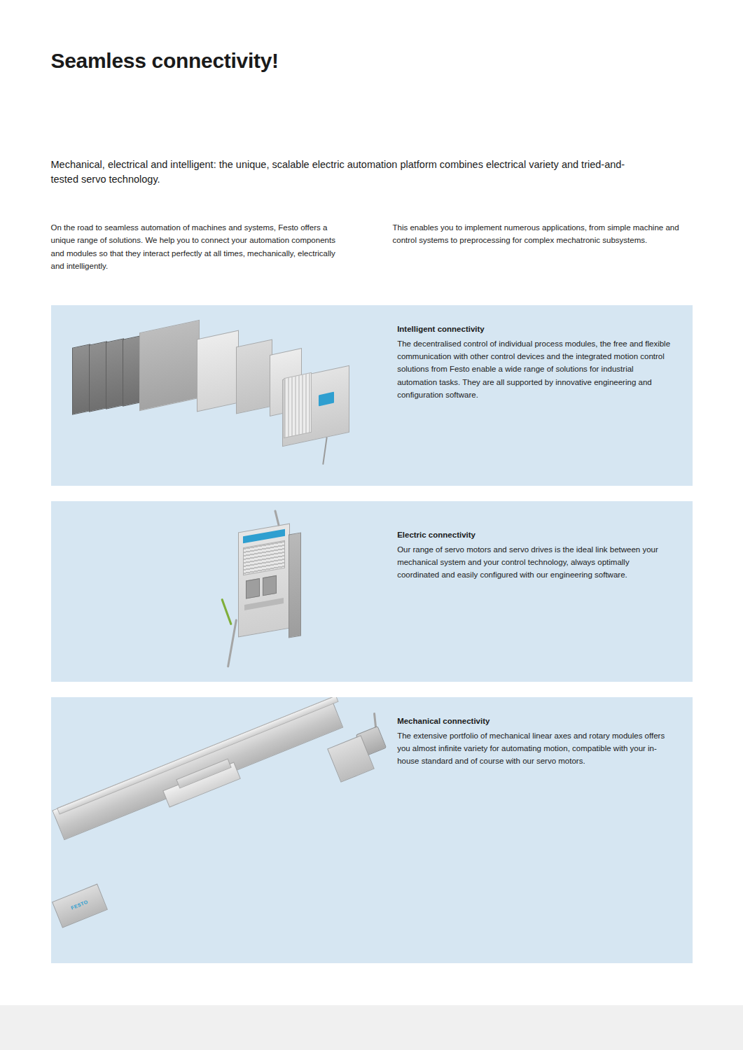Seamless connectivity!
Mechanical, electrical and intelligent: the unique, scalable electric automation platform combines electrical variety and tried-and-tested servo technology.
On the road to seamless automation of machines and systems, Festo offers a unique range of solutions. We help you to connect your automation components and modules so that they interact perfectly at all times, mechanically, electrically and intelligently.
This enables you to implement numerous applications, from simple machine and control systems to preprocessing for complex mechatronic subsystems.
Intelligent connectivity
The decentralised control of individual process modules, the free and flexible communication with other control devices and the integrated motion control solutions from Festo enable a wide range of solutions for industrial automation tasks. They are all supported by innovative engineering and configuration software.
Electric connectivity
Our range of servo motors and servo drives is the ideal link between your mechanical system and your control technology, always optimally coordinated and easily configured with our engineering software.
FESTO
Mechanical connectivity
The extensive portfolio of mechanical linear axes and rotary modules offers you almost infinite variety for automating motion, compatible with your in-house standard and of course with our servo motors.